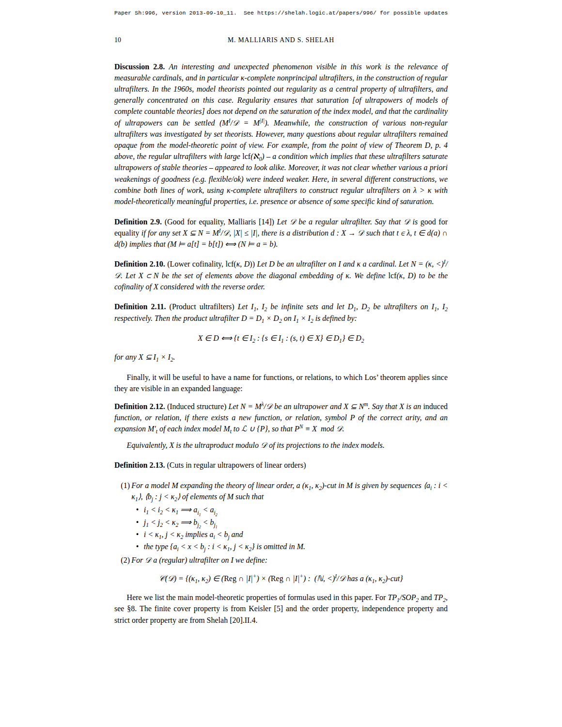Paper Sh:996, version 2013-09-10_11. See https://shelah.logic.at/papers/996/ for possible updates.
10 M. MALLIARIS AND S. SHELAH
Discussion 2.8. An interesting and unexpected phenomenon visible in this work is the relevance of measurable cardinals, and in particular κ-complete nonprincipal ultrafilters, in the construction of regular ultrafilters. In the 1960s, model theorists pointed out regularity as a central property of ultrafilters, and generally concentrated on this case. Regularity ensures that saturation [of ultrapowers of models of complete countable theories] does not depend on the saturation of the index model, and that the cardinality of ultrapowers can be settled (MI/𝒟 = M|I|). Meanwhile, the construction of various non-regular ultrafilters was investigated by set theorists. However, many questions about regular ultrafilters remained opaque from the model-theoretic point of view. For example, from the point of view of Theorem D, p. 4 above, the regular ultrafilters with large lcf(ℵ0) – a condition which implies that these ultrafilters saturate ultrapowers of stable theories – appeared to look alike. Moreover, it was not clear whether various a priori weakenings of goodness (e.g. flexible/ok) were indeed weaker. Here, in several different constructions, we combine both lines of work, using κ-complete ultrafilters to construct regular ultrafilters on λ > κ with model-theoretically meaningful properties, i.e. presence or absence of some specific kind of saturation.
Definition 2.9. (Good for equality, Malliaris [14]) Let 𝒟 be a regular ultrafilter. Say that 𝒟 is good for equality if for any set X ⊆ N = MI/𝒟, |X| ≤ |I|, there is a distribution d : X → 𝒟 such that t ∈ λ, t ∈ d(a) ∩ d(b) implies that (M ⊨ a[t] = b[t]) ⟺ (N ⊨ a = b).
Definition 2.10. (Lower cofinality, lcf(κ, D)) Let D be an ultrafilter on I and κ a cardinal. Let N = (κ, <)I/𝒟. Let X ⊂ N be the set of elements above the diagonal embedding of κ. We define lcf(κ, D) to be the cofinality of X considered with the reverse order.
Definition 2.11. (Product ultrafilters) Let I1, I2 be infinite sets and let D1, D2 be ultrafilters on I1, I2 respectively. Then the product ultrafilter D = D1 × D2 on I1 × I2 is defined by:
X ∈ D ⟺ {t ∈ I2 : {s ∈ I1 : (s, t) ∈ X} ∈ D1} ∈ D2
for any X ⊆ I1 × I2.
Finally, it will be useful to have a name for functions, or relations, to which Los’ theorem applies since they are visible in an expanded language:
Definition 2.12. (Induced structure) Let N = Mλ/𝒟 be an ultrapower and X ⊆ Nm. Say that X is an induced function, or relation, if there exists a new function, or relation, symbol P of the correct arity, and an expansion M′t of each index model Mt to ℒ ∪ {P}, so that PN ≡ X mod 𝒟.
Equivalently, X is the ultraproduct modulo 𝒟 of its projections to the index models.
Definition 2.13. (Cuts in regular ultrapowers of linear orders)
(1) For a model M expanding the theory of linear order, a (κ1, κ2)-cut in M is given by sequences ⟨ai : i < κ1⟩, ⟨bj : j < κ2⟩ of elements of M such that
i1 < i2 < κ1 ⟹ ai1 < ai2
j1 < j2 < κ2 ⟹ bj2 < bj1
i < κ1, j < κ2 implies ai < bj and
the type {ai < x < bj : i < κ1, j < κ2} is omitted in M.
(2) For 𝒟 a (regular) ultrafilter on I we define:
𝒞(𝒟) = {(κ1, κ2) ∈ (Reg ∩ |I|+) × (Reg ∩ |I|+) : (ℕ, <)I/𝒟 has a (κ1, κ2)-cut}
Here we list the main model-theoretic properties of formulas used in this paper. For TP1/SOP2 and TP2, see §8. The finite cover property is from Keisler [5] and the order property, independence property and strict order property are from Shelah [20].II.4.